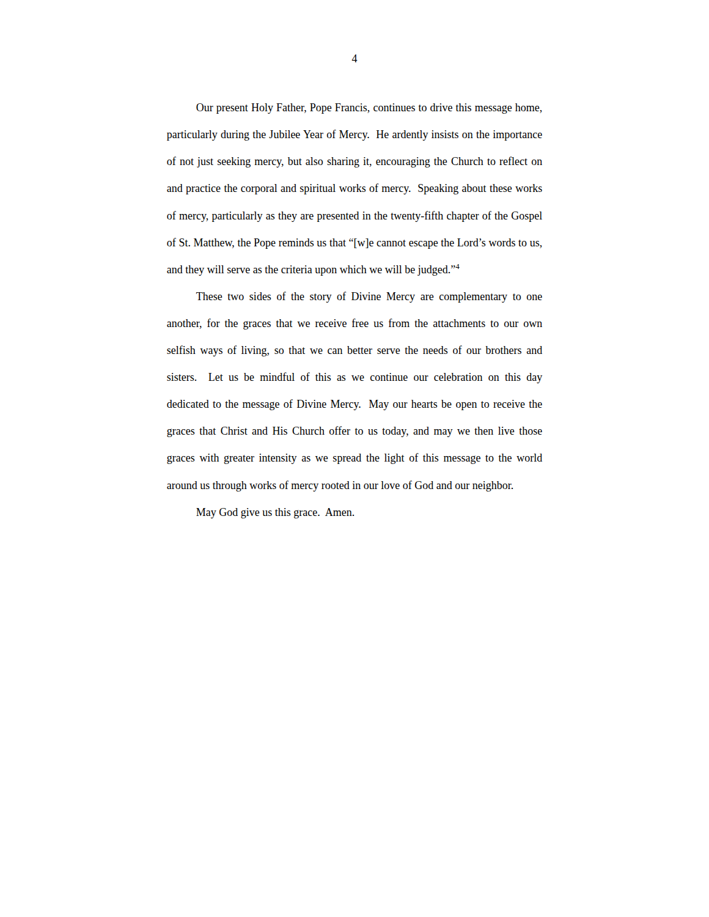4
Our present Holy Father, Pope Francis, continues to drive this message home, particularly during the Jubilee Year of Mercy. He ardently insists on the importance of not just seeking mercy, but also sharing it, encouraging the Church to reflect on and practice the corporal and spiritual works of mercy. Speaking about these works of mercy, particularly as they are presented in the twenty-fifth chapter of the Gospel of St. Matthew, the Pope reminds us that “[w]e cannot escape the Lord’s words to us, and they will serve as the criteria upon which we will be judged.”4
These two sides of the story of Divine Mercy are complementary to one another, for the graces that we receive free us from the attachments to our own selfish ways of living, so that we can better serve the needs of our brothers and sisters. Let us be mindful of this as we continue our celebration on this day dedicated to the message of Divine Mercy. May our hearts be open to receive the graces that Christ and His Church offer to us today, and may we then live those graces with greater intensity as we spread the light of this message to the world around us through works of mercy rooted in our love of God and our neighbor.
May God give us this grace. Amen.